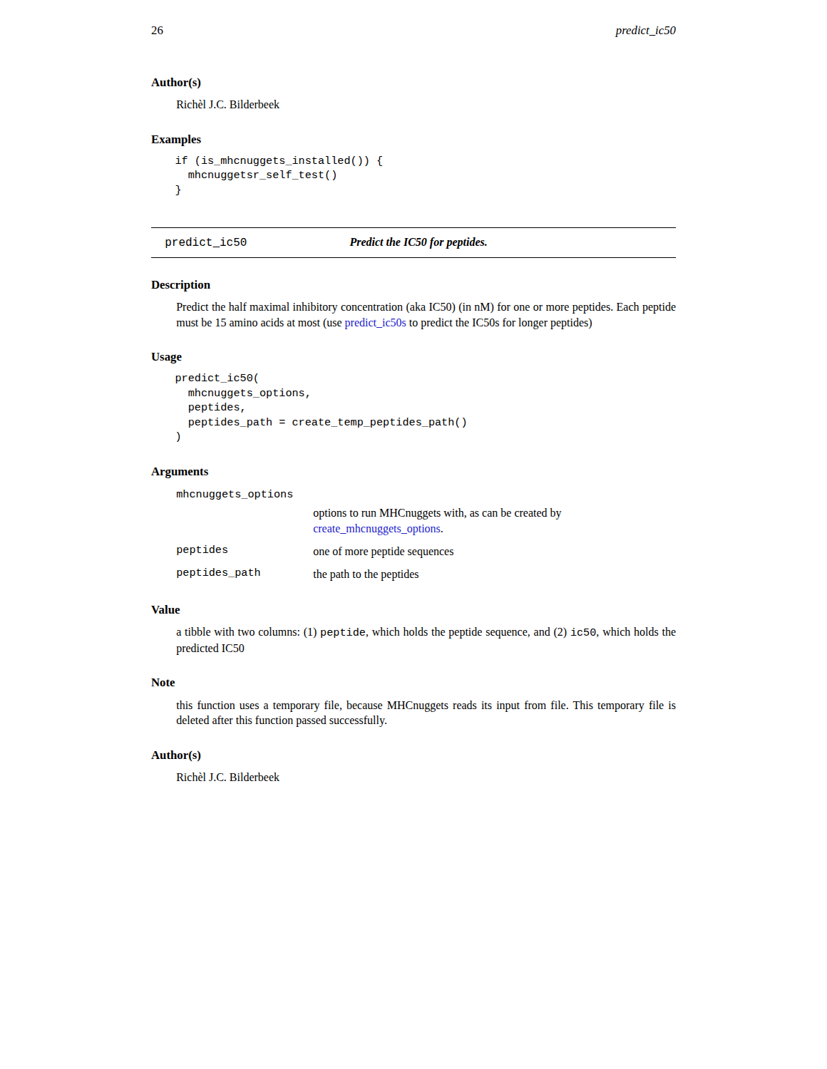26 predict_ic50
Author(s)
Richèl J.C. Bilderbeek
Examples
if (is_mhcnuggets_installed()) {
  mhcnuggetsr_self_test()
}
predict_ic50 Predict the IC50 for peptides.
Description
Predict the half maximal inhibitory concentration (aka IC50) (in nM) for one or more peptides. Each peptide must be 15 amino acids at most (use predict_ic50s to predict the IC50s for longer peptides)
Usage
predict_ic50(
  mhcnuggets_options,
  peptides,
  peptides_path = create_temp_peptides_path()
)
Arguments
mhcnuggets_options
options to run MHCnuggets with, as can be created by create_mhcnuggets_options.
peptides
one of more peptide sequences
peptides_path
the path to the peptides
Value
a tibble with two columns: (1) peptide, which holds the peptide sequence, and (2) ic50, which holds the predicted IC50
Note
this function uses a temporary file, because MHCnuggets reads its input from file. This temporary file is deleted after this function passed successfully.
Author(s)
Richèl J.C. Bilderbeek